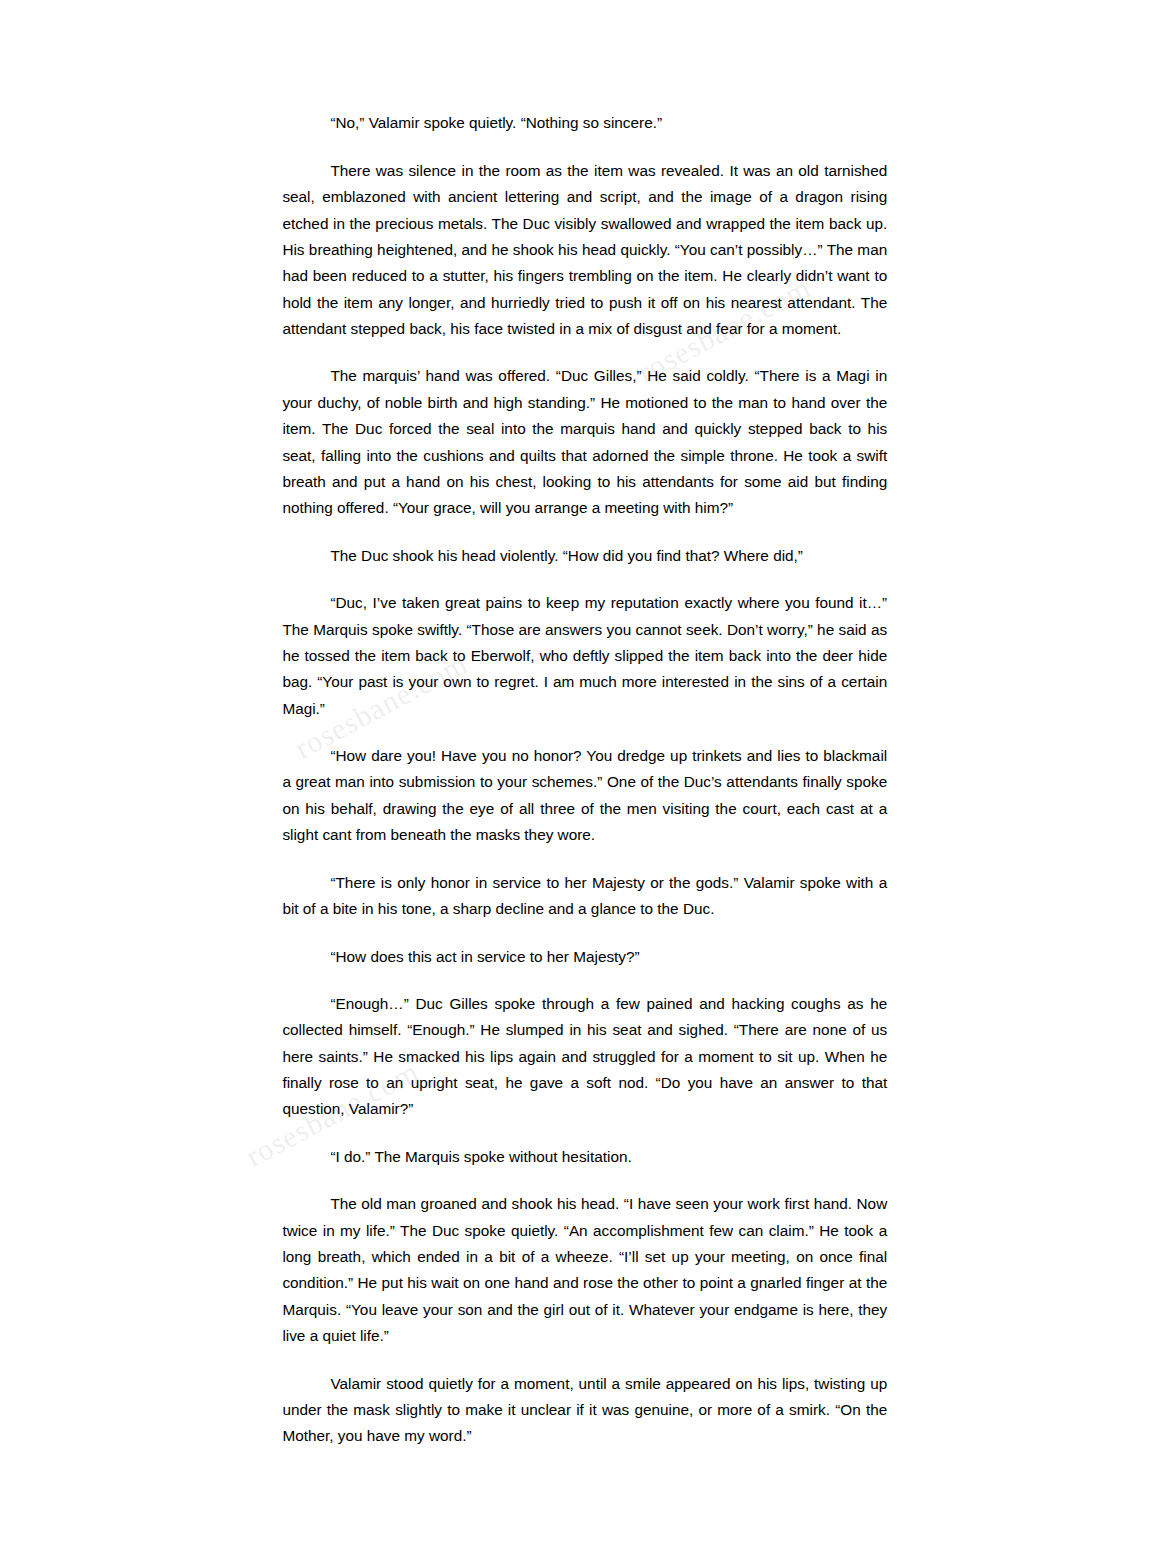rosesbane.com rosesbane.com rosesbane.com
“No,” Valamir spoke quietly. “Nothing so sincere.”
There was silence in the room as the item was revealed. It was an old tarnished seal, emblazoned with ancient lettering and script, and the image of a dragon rising etched in the precious metals. The Duc visibly swallowed and wrapped the item back up. His breathing heightened, and he shook his head quickly. “You can’t possibly…” The man had been reduced to a stutter, his fingers trembling on the item. He clearly didn’t want to hold the item any longer, and hurriedly tried to push it off on his nearest attendant. The attendant stepped back, his face twisted in a mix of disgust and fear for a moment.
The marquis’ hand was offered. “Duc Gilles,” He said coldly. “There is a Magi in your duchy, of noble birth and high standing.” He motioned to the man to hand over the item. The Duc forced the seal into the marquis hand and quickly stepped back to his seat, falling into the cushions and quilts that adorned the simple throne. He took a swift breath and put a hand on his chest, looking to his attendants for some aid but finding nothing offered. “Your grace, will you arrange a meeting with him?”
The Duc shook his head violently. “How did you find that? Where did,”
“Duc, I’ve taken great pains to keep my reputation exactly where you found it…” The Marquis spoke swiftly. “Those are answers you cannot seek. Don’t worry,” he said as he tossed the item back to Eberwolf, who deftly slipped the item back into the deer hide bag. “Your past is your own to regret. I am much more interested in the sins of a certain Magi.”
“How dare you! Have you no honor? You dredge up trinkets and lies to blackmail a great man into submission to your schemes.” One of the Duc’s attendants finally spoke on his behalf, drawing the eye of all three of the men visiting the court, each cast at a slight cant from beneath the masks they wore.
“There is only honor in service to her Majesty or the gods.” Valamir spoke with a bit of a bite in his tone, a sharp decline and a glance to the Duc.
“How does this act in service to her Majesty?”
“Enough…” Duc Gilles spoke through a few pained and hacking coughs as he collected himself. “Enough.” He slumped in his seat and sighed. “There are none of us here saints.” He smacked his lips again and struggled for a moment to sit up. When he finally rose to an upright seat, he gave a soft nod. “Do you have an answer to that question, Valamir?”
“I do.” The Marquis spoke without hesitation.
The old man groaned and shook his head. “I have seen your work first hand. Now twice in my life.” The Duc spoke quietly. “An accomplishment few can claim.” He took a long breath, which ended in a bit of a wheeze. “I’ll set up your meeting, on once final condition.” He put his wait on one hand and rose the other to point a gnarled finger at the Marquis. “You leave your son and the girl out of it. Whatever your endgame is here, they live a quiet life.”
Valamir stood quietly for a moment, until a smile appeared on his lips, twisting up under the mask slightly to make it unclear if it was genuine, or more of a smirk. “On the Mother, you have my word.”